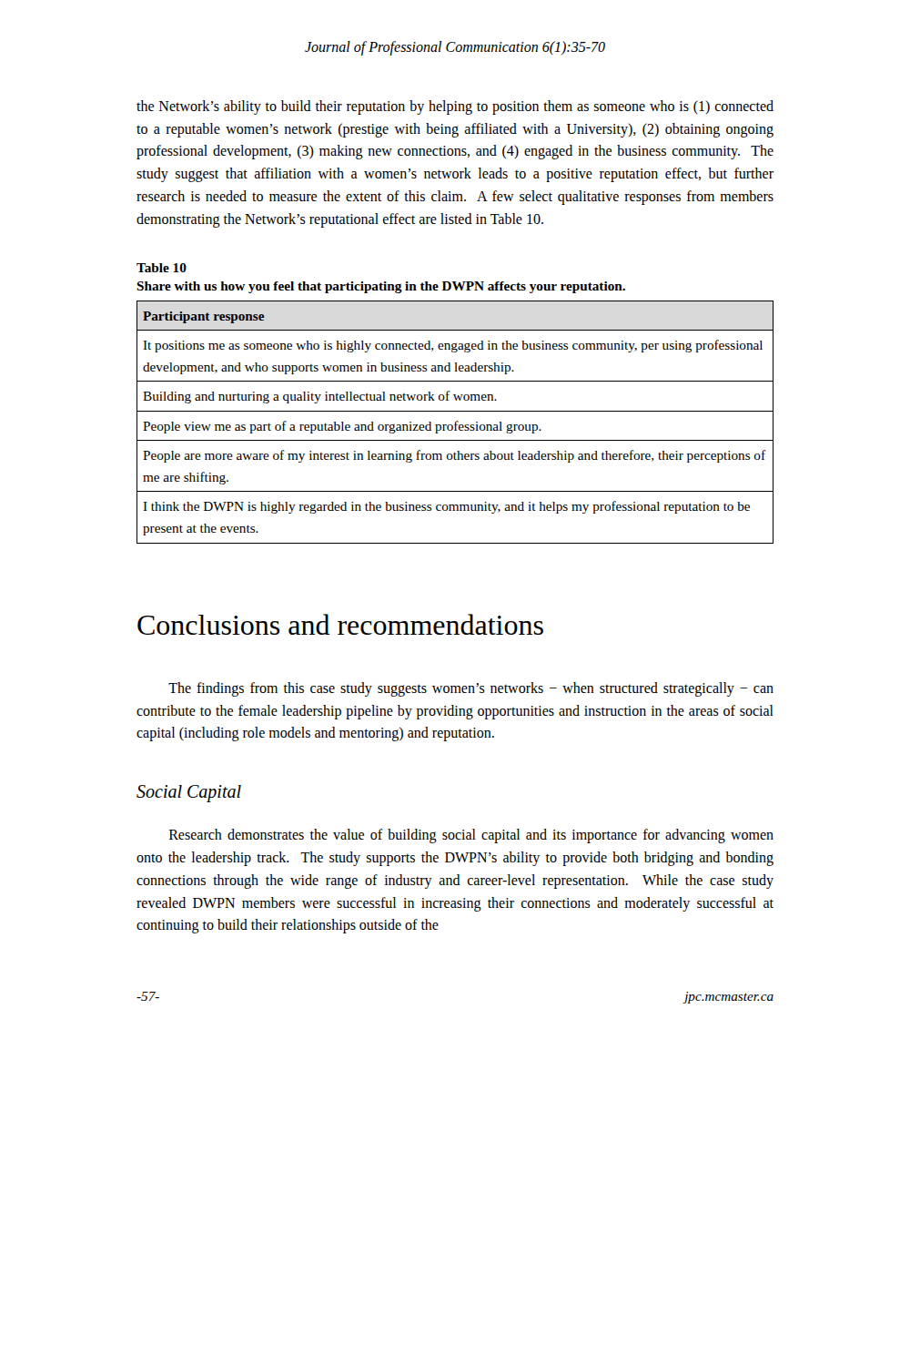Journal of Professional Communication 6(1):35-70
the Network’s ability to build their reputation by helping to position them as someone who is (1) connected to a reputable women’s network (prestige with being affiliated with a University), (2) obtaining ongoing professional development, (3) making new connections, and (4) engaged in the business community. The study suggest that affiliation with a women’s network leads to a positive reputation effect, but further research is needed to measure the extent of this claim. A few select qualitative responses from members demonstrating the Network’s reputational effect are listed in Table 10.
Table 10 Share with us how you feel that participating in the DWPN affects your reputation.
| Participant response |
| --- |
| It positions me as someone who is highly connected, engaged in the business community, per using professional development, and who supports women in business and leadership. |
| Building and nurturing a quality intellectual network of women. |
| People view me as part of a reputable and organized professional group. |
| People are more aware of my interest in learning from others about leadership and therefore, their perceptions of me are shifting. |
| I think the DWPN is highly regarded in the business community, and it helps my professional reputation to be present at the events. |
Conclusions and recommendations
The findings from this case study suggests women’s networks − when structured strategically − can contribute to the female leadership pipeline by providing opportunities and instruction in the areas of social capital (including role models and mentoring) and reputation.
Social Capital
Research demonstrates the value of building social capital and its importance for advancing women onto the leadership track. The study supports the DWPN’s ability to provide both bridging and bonding connections through the wide range of industry and career-level representation. While the case study revealed DWPN members were successful in increasing their connections and moderately successful at continuing to build their relationships outside of the
-57- jpc.mcmaster.ca